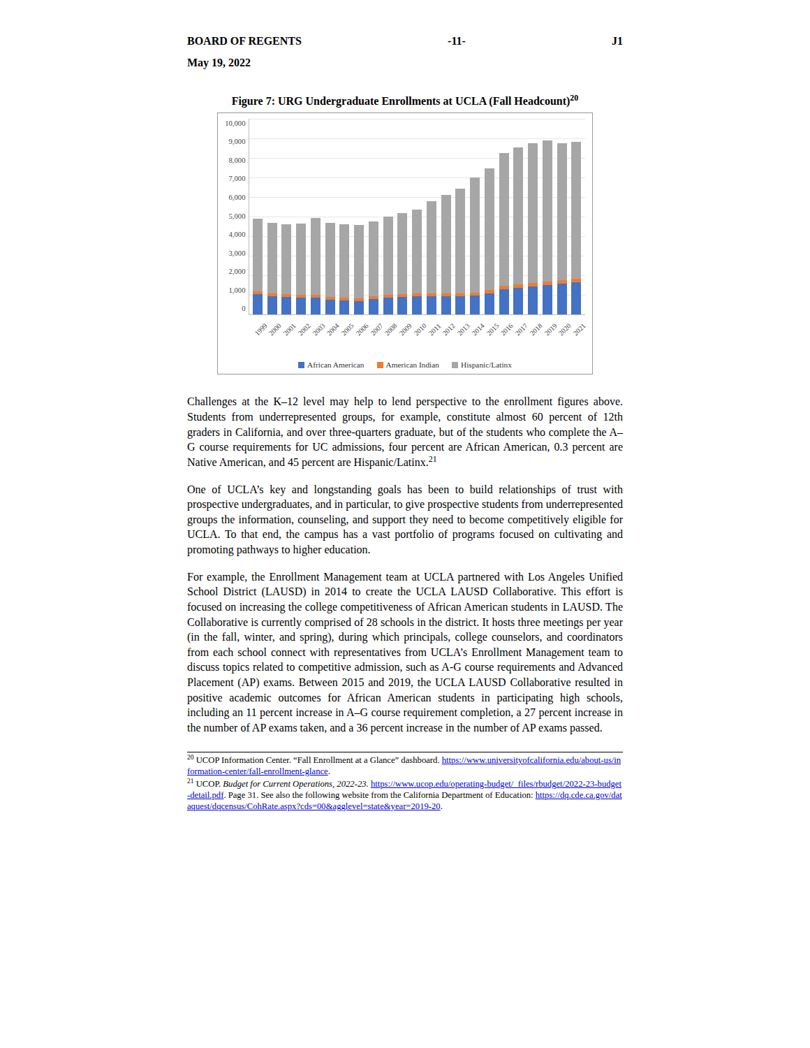BOARD OF REGENTS
-11-
J1
May 19, 2022
Figure 7: URG Undergraduate Enrollments at UCLA (Fall Headcount)20
10,000 9,000 8,000 7,000 6,000 5,000 4,000 3,000 2,000 1,000 0
19992000200120022003 20042005200620072008 20092010201120122013 20142015201620172018 201920202021
African American
American Indian
Hispanic/Latinx
Challenges at the K–12 level may help to lend perspective to the enrollment figures above. Students from underrepresented groups, for example, constitute almost 60 percent of 12th graders in California, and over three-quarters graduate, but of the students who complete the A–G course requirements for UC admissions, four percent are African American, 0.3 percent are Native American, and 45 percent are Hispanic/Latinx.21
One of UCLA’s key and longstanding goals has been to build relationships of trust with prospective undergraduates, and in particular, to give prospective students from underrepresented groups the information, counseling, and support they need to become competitively eligible for UCLA. To that end, the campus has a vast portfolio of programs focused on cultivating and promoting pathways to higher education.
For example, the Enrollment Management team at UCLA partnered with Los Angeles Unified School District (LAUSD) in 2014 to create the UCLA LAUSD Collaborative. This effort is focused on increasing the college competitiveness of African American students in LAUSD. The Collaborative is currently comprised of 28 schools in the district. It hosts three meetings per year (in the fall, winter, and spring), during which principals, college counselors, and coordinators from each school connect with representatives from UCLA’s Enrollment Management team to discuss topics related to competitive admission, such as A-G course requirements and Advanced Placement (AP) exams. Between 2015 and 2019, the UCLA LAUSD Collaborative resulted in positive academic outcomes for African American students in participating high schools, including an 11 percent increase in A–G course requirement completion, a 27 percent increase in the number of AP exams taken, and a 36 percent increase in the number of AP exams passed.
20 UCOP Information Center. “Fall Enrollment at a Glance” dashboard. https://www.universityofcalifornia.edu/about-us/information-center/fall-enrollment-glance.
21 UCOP. Budget for Current Operations, 2022-23. https://www.ucop.edu/operating-budget/_files/rbudget/2022-23-budget-detail.pdf. Page 31. See also the following website from the California Department of Education: https://dq.cde.ca.gov/dataquest/dqcensus/CohRate.aspx?cds=00&agglevel=state&year=2019-20.